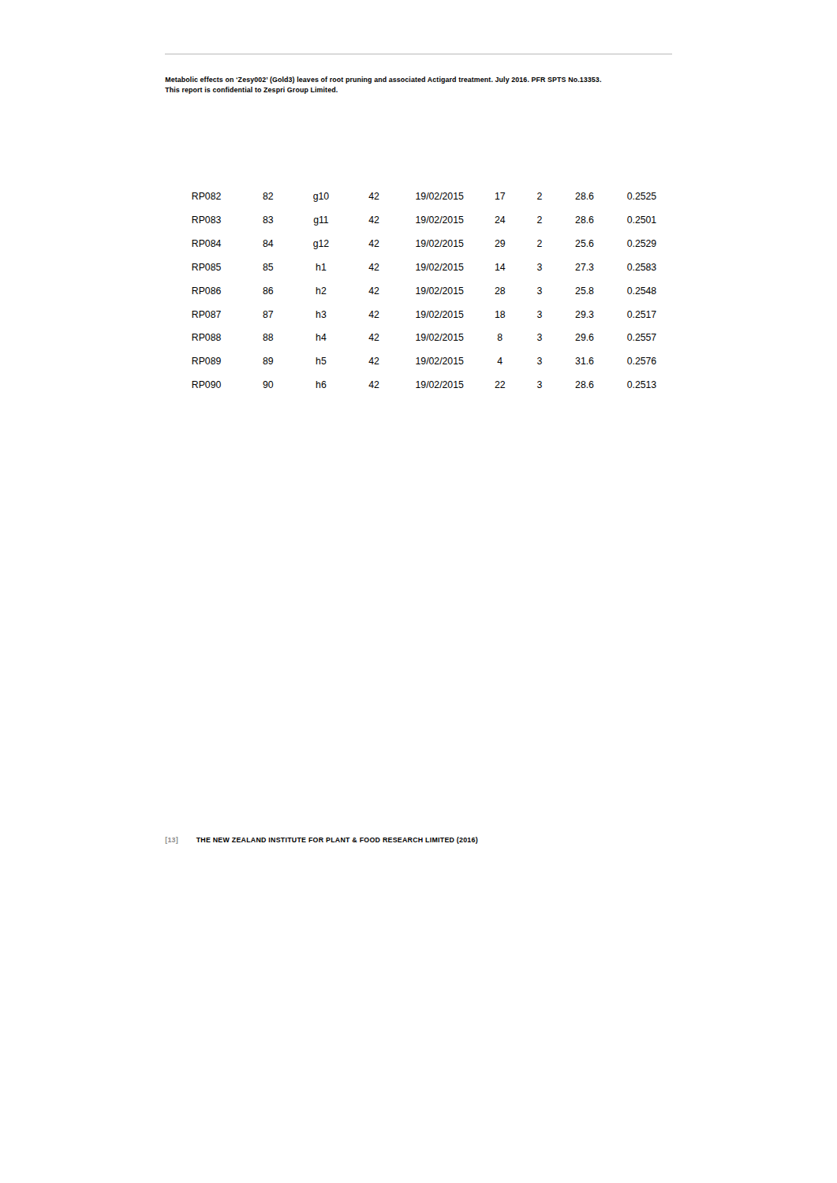Metabolic effects on ‘Zesy002’ (Gold3) leaves of root pruning and associated Actigard treatment. July 2016. PFR SPTS No.13353. This report is confidential to Zespri Group Limited.
| RP082 | 82 | g10 | 42 | 19/02/2015 | 17 | 2 | 28.6 | 0.2525 |
| RP083 | 83 | g11 | 42 | 19/02/2015 | 24 | 2 | 28.6 | 0.2501 |
| RP084 | 84 | g12 | 42 | 19/02/2015 | 29 | 2 | 25.6 | 0.2529 |
| RP085 | 85 | h1 | 42 | 19/02/2015 | 14 | 3 | 27.3 | 0.2583 |
| RP086 | 86 | h2 | 42 | 19/02/2015 | 28 | 3 | 25.8 | 0.2548 |
| RP087 | 87 | h3 | 42 | 19/02/2015 | 18 | 3 | 29.3 | 0.2517 |
| RP088 | 88 | h4 | 42 | 19/02/2015 | 8 | 3 | 29.6 | 0.2557 |
| RP089 | 89 | h5 | 42 | 19/02/2015 | 4 | 3 | 31.6 | 0.2576 |
| RP090 | 90 | h6 | 42 | 19/02/2015 | 22 | 3 | 28.6 | 0.2513 |
[13] THE NEW ZEALAND INSTITUTE FOR PLANT & FOOD RESEARCH LIMITED (2016)